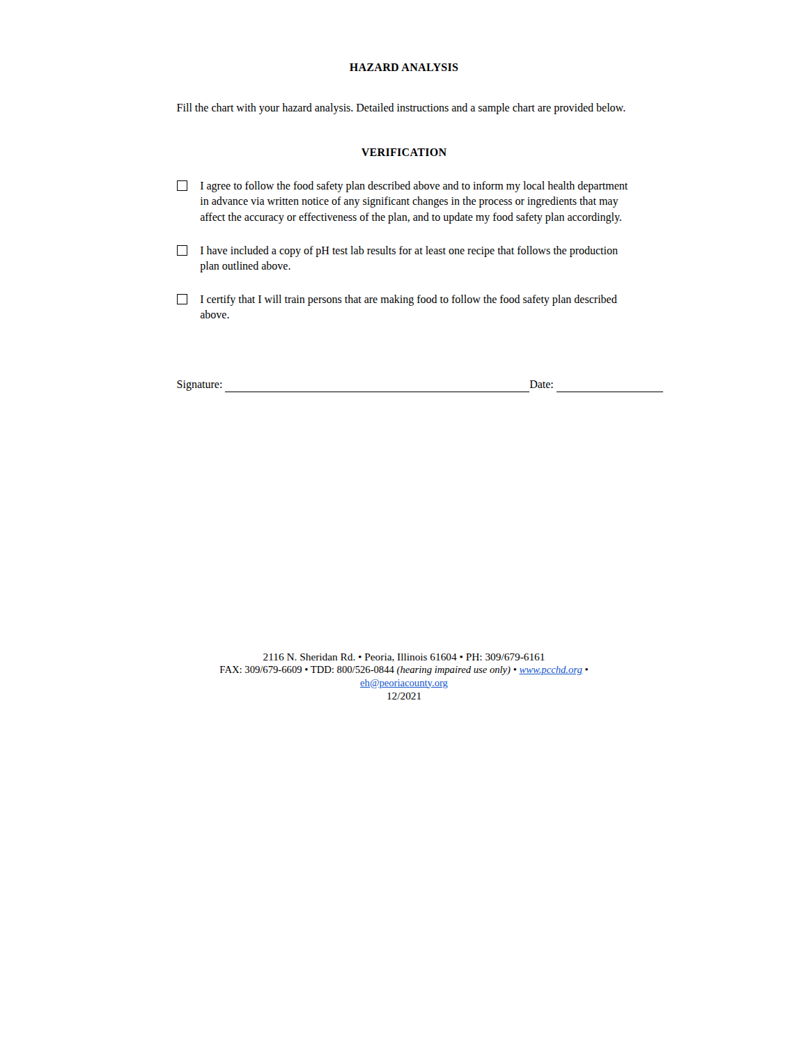HAZARD ANALYSIS
Fill the chart with your hazard analysis. Detailed instructions and a sample chart are provided below.
VERIFICATION
I agree to follow the food safety plan described above and to inform my local health department in advance via written notice of any significant changes in the process or ingredients that may affect the accuracy or effectiveness of the plan, and to update my food safety plan accordingly.
I have included a copy of pH test lab results for at least one recipe that follows the production plan outlined above.
I certify that I will train persons that are making food to follow the food safety plan described above.
Signature: Date:
2116 N. Sheridan Rd. • Peoria, Illinois 61604 • PH: 309/679-6161
FAX: 309/679-6609 • TDD: 800/526-0844 (hearing impaired use only) • www.pcchd.org • eh@peoriacounty.org
12/2021